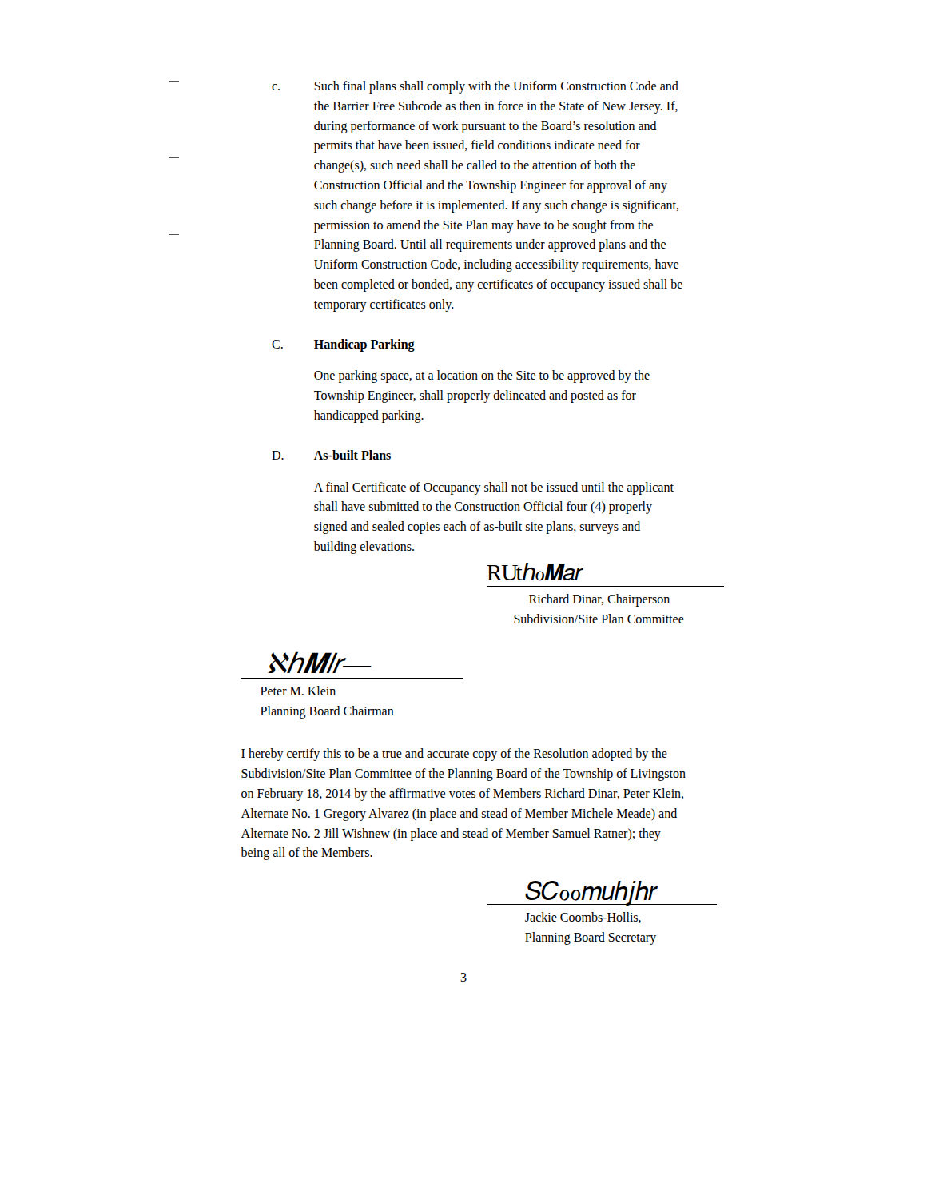c.
Such final plans shall comply with the Uniform Construction Code and the Barrier Free Subcode as then in force in the State of New Jersey. If, during performance of work pursuant to the Board’s resolution and permits that have been issued, field conditions indicate need for change(s), such need shall be called to the attention of both the Construction Official and the Township Engineer for approval of any such change before it is implemented. If any such change is significant, permission to amend the Site Plan may have to be sought from the Planning Board. Until all requirements under approved plans and the Uniform Construction Code, including accessibility requirements, have been completed or bonded, any certificates of occupancy issued shall be temporary certificates only.
C.
Handicap Parking
One parking space, at a location on the Site to be approved by the Township Engineer, shall properly delineated and posted as for handicapped parking.
D.
As-built Plans
A final Certificate of Occupancy shall not be issued until the applicant shall have submitted to the Construction Official four (4) properly signed and sealed copies each of as-built site plans, surveys and building elevations.
RUtℎℴ𝑴𝑎𝑟
Richard Dinar, Chairperson
Subdivision/Site Plan Committee
ℵℎ𝑴𝑙𝑟—
Peter M. Klein
Planning Board Chairman
I hereby certify this to be a true and accurate copy of the Resolution adopted by the Subdivision/Site Plan Committee of the Planning Board of the Township of Livingston on February 18, 2014 by the affirmative votes of Members Richard Dinar, Peter Klein, Alternate No. 1 Gregory Alvarez (in place and stead of Member Michele Meade) and Alternate No. 2 Jill Wishnew (in place and stead of Member Samuel Ratner); they being all of the Members.
𝑆𝐶ℴℴ𝑚𝑢ℎ𝑗ℎ𝑟
Jackie Coombs-Hollis,
Planning Board Secretary
3